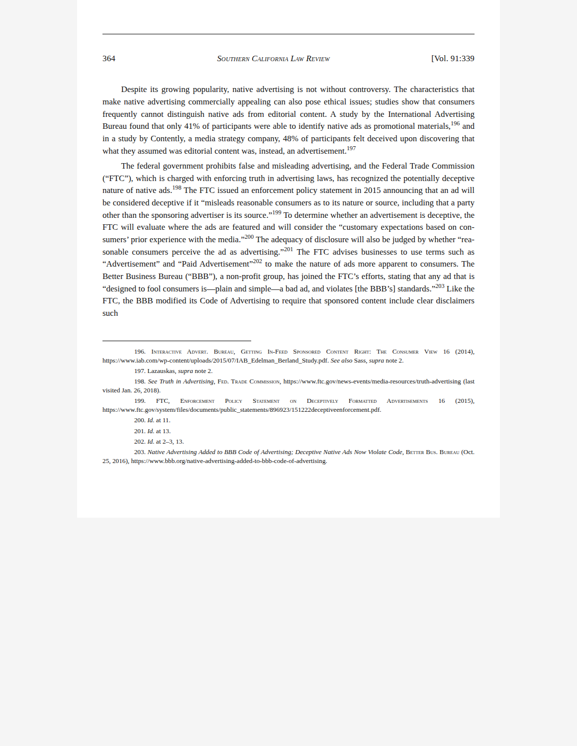364 Southern California Law Review [Vol. 91:339
Despite its growing popularity, native advertising is not without controversy. The characteristics that make native advertising commercially appealing can also pose ethical issues; studies show that consumers frequently cannot distinguish native ads from editorial content. A study by the International Advertising Bureau found that only 41% of participants were able to identify native ads as promotional materials,196 and in a study by Contently, a media strategy company, 48% of participants felt deceived upon discovering that what they assumed was editorial content was, instead, an advertisement.197
The federal government prohibits false and misleading advertising, and the Federal Trade Commission (“FTC”), which is charged with enforcing truth in advertising laws, has recognized the potentially deceptive nature of native ads.198 The FTC issued an enforcement policy statement in 2015 announcing that an ad will be considered deceptive if it “misleads reasonable consumers as to its nature or source, including that a party other than the sponsoring advertiser is its source.”199 To determine whether an advertisement is deceptive, the FTC will evaluate where the ads are featured and will consider the “customary expectations based on consumers’ prior experience with the media.”200 The adequacy of disclosure will also be judged by whether “reasonable consumers perceive the ad as advertising.”201 The FTC advises businesses to use terms such as “Advertisement” and “Paid Advertisement”202 to make the nature of ads more apparent to consumers. The Better Business Bureau (“BBB”), a non-profit group, has joined the FTC’s efforts, stating that any ad that is “designed to fool consumers is—plain and simple—a bad ad, and violates [the BBB’s] standards.”203 Like the FTC, the BBB modified its Code of Advertising to require that sponsored content include clear disclaimers such
196. Interactive Advert. Bureau, Getting In-Feed Sponsored Content Right: The Consumer View 16 (2014), https://www.iab.com/wp-content/uploads/2015/07/IAB_Edelman_Berland_Study.pdf. See also Sass, supra note 2.
197. Lazauskas, supra note 2.
198. See Truth in Advertising, Fed. Trade Commission, https://www.ftc.gov/news-events/media-resources/truth-advertising (last visited Jan. 26, 2018).
199. FTC, Enforcement Policy Statement on Deceptively Formatted Advertisements 16 (2015), https://www.ftc.gov/system/files/documents/public_statements/896923/151222deceptiveenforcement.pdf.
200. Id. at 11.
201. Id. at 13.
202. Id. at 2–3, 13.
203. Native Advertising Added to BBB Code of Advertising; Deceptive Native Ads Now Violate Code, Better Bus. Bureau (Oct. 25, 2016), https://www.bbb.org/native-advertising-added-to-bbb-code-of-advertising.